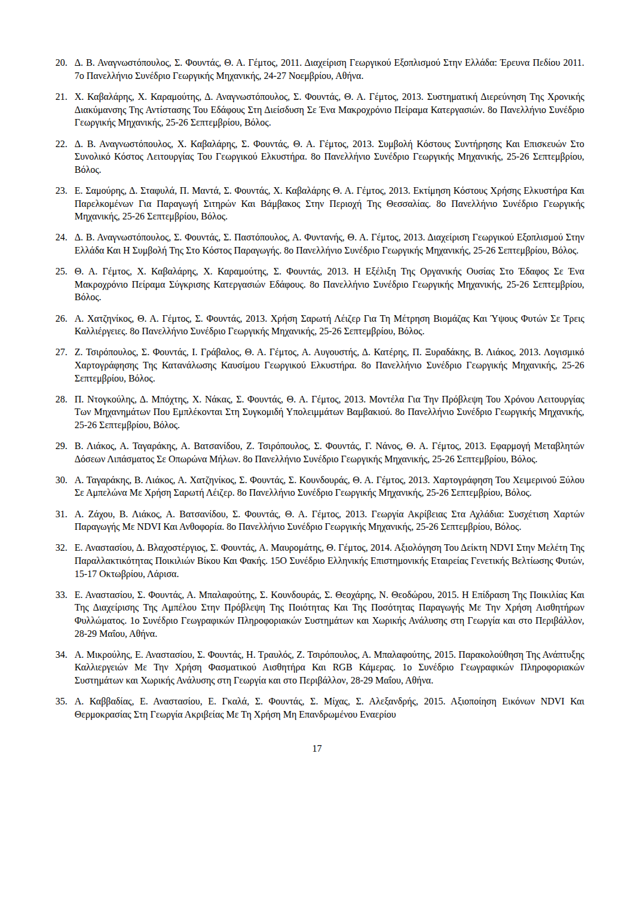Δ. Β. Αναγνωστόπουλος, Σ. Φουντάς, Θ. Α. Γέμτος, 2011. Διαχείριση Γεωργικού Εξοπλισμού Στην Ελλάδα: Έρευνα Πεδίου 2011. 7ο Πανελλήνιο Συνέδριο Γεωργικής Μηχανικής, 24-27 Νοεμβρίου, Αθήνα.
Χ. Καβαλάρης, Χ. Καραμούτης, Δ. Αναγνωστόπουλος, Σ. Φουντάς, Θ. Α. Γέμτος, 2013. Συστηματική Διερεύνηση Της Χρονικής Διακύμανσης Της Αντίστασης Του Εδάφους Στη Διείσδυση Σε Ένα Μακροχρόνιο Πείραμα Κατεργασιών. 8ο Πανελλήνιο Συνέδριο Γεωργικής Μηχανικής, 25-26 Σεπτεμβρίου, Βόλος.
Δ. Β. Αναγνωστόπουλος, Χ. Καβαλάρης, Σ. Φουντάς, Θ. Α. Γέμτος, 2013. Συμβολή Κόστους Συντήρησης Και Επισκευών Στο Συνολικό Κόστος Λειτουργίας Του Γεωργικού Ελκυστήρα. 8ο Πανελλήνιο Συνέδριο Γεωργικής Μηχανικής, 25-26 Σεπτεμβρίου, Βόλος.
Ε. Σαμούρης, Δ. Σταφυλά, Π. Μαντά, Σ. Φουντάς, Χ. Καβαλάρης Θ. Α. Γέμτος, 2013. Εκτίμηση Κόστους Χρήσης Ελκυστήρα Και Παρελκομένων Για Παραγωγή Σιτηρών Και Βάμβακος Στην Περιοχή Της Θεσσαλίας. 8ο Πανελλήνιο Συνέδριο Γεωργικής Μηχανικής, 25-26 Σεπτεμβρίου, Βόλος.
Δ. Β. Αναγνωστόπουλος, Σ. Φουντάς, Σ. Παστόπουλος, Α. Φυντανής, Θ. Α. Γέμτος, 2013. Διαχείριση Γεωργικού Εξοπλισμού Στην Ελλάδα Και Η Συμβολή Της Στο Κόστος Παραγωγής. 8ο Πανελλήνιο Συνέδριο Γεωργικής Μηχανικής, 25-26 Σεπτεμβρίου, Βόλος.
Θ. Α. Γέμτος, Χ. Καβαλάρης, Χ. Καραμούτης, Σ. Φουντάς, 2013. Η Εξέλιξη Της Οργανικής Ουσίας Στο Έδαφος Σε Ένα Μακροχρόνιο Πείραμα Σύγκρισης Κατεργασιών Εδάφους. 8ο Πανελλήνιο Συνέδριο Γεωργικής Μηχανικής, 25-26 Σεπτεμβρίου, Βόλος.
Α. Χατζηνίκος, Θ. Α. Γέμτος, Σ. Φουντάς, 2013. Χρήση Σαρωτή Λέιζερ Για Τη Μέτρηση Βιομάζας Και Ύψους Φυτών Σε Τρεις Καλλιέργειες. 8ο Πανελλήνιο Συνέδριο Γεωργικής Μηχανικής, 25-26 Σεπτεμβρίου, Βόλος.
Ζ. Τσιρόπουλος, Σ. Φουντάς, Ι. Γράβαλος, Θ. Α. Γέμτος, Α. Αυγουστής, Δ. Κατέρης, Π. Ξυραδάκης, Β. Λιάκος, 2013. Λογισμικό Χαρτογράφησης Της Κατανάλωσης Καυσίμου Γεωργικού Ελκυστήρα. 8ο Πανελλήνιο Συνέδριο Γεωργικής Μηχανικής, 25-26 Σεπτεμβρίου, Βόλος.
Π. Ντογκούλης, Δ. Μπόχτης, Χ. Νάκας, Σ. Φουντάς, Θ. Α. Γέμτος, 2013. Μοντέλα Για Την Πρόβλεψη Του Χρόνου Λειτουργίας Των Μηχανημάτων Που Εμπλέκονται Στη Συγκομιδή Υπολειμμάτων Βαμβακιού. 8ο Πανελλήνιο Συνέδριο Γεωργικής Μηχανικής, 25-26 Σεπτεμβρίου, Βόλος.
Β. Λιάκος, Α. Ταγαράκης, Α. Βατσανίδου, Ζ. Τσιρόπουλος, Σ. Φουντάς, Γ. Νάνος, Θ. Α. Γέμτος, 2013. Εφαρμογή Μεταβλητών Δόσεων Λιπάσματος Σε Οπωρώνα Μήλων. 8ο Πανελλήνιο Συνέδριο Γεωργικής Μηχανικής, 25-26 Σεπτεμβρίου, Βόλος.
Α. Ταγαράκης, Β. Λιάκος, Α. Χατζηνίκος, Σ. Φουντάς, Σ. Κουνδουράς, Θ. Α. Γέμτος, 2013. Χαρτογράφηση Του Χειμερινού Ξύλου Σε Αμπελώνα Με Χρήση Σαρωτή Λέιζερ. 8ο Πανελλήνιο Συνέδριο Γεωργικής Μηχανικής, 25-26 Σεπτεμβρίου, Βόλος.
Α. Ζάχου, Β. Λιάκος, Α. Βατσανίδου, Σ. Φουντάς, Θ. Α. Γέμτος, 2013. Γεωργία Ακρίβειας Στα Αχλάδια: Συσχέτιση Χαρτών Παραγωγής Με NDVI Και Ανθοφορία. 8ο Πανελλήνιο Συνέδριο Γεωργικής Μηχανικής, 25-26 Σεπτεμβρίου, Βόλος.
Ε. Αναστασίου, Δ. Βλαχοστέργιος, Σ. Φουντάς, Α. Μαυρομάτης, Θ. Γέμτος, 2014. Αξιολόγηση Του Δείκτη NDVI Στην Μελέτη Της Παραλλακτικότητας Ποικιλιών Βίκου Και Φακής. 15Ο Συνέδριο Ελληνικής Επιστημονικής Εταιρείας Γενετικής Βελτίωσης Φυτών, 15-17 Οκτωβρίου, Λάρισα.
Ε. Αναστασίου, Σ. Φουντάς, Α. Μπαλαφούτης, Σ. Κουνδουράς, Σ. Θεοχάρης, Ν. Θεοδώρου, 2015. Η Επίδραση Της Ποικιλίας Και Της Διαχείρισης Της Αμπέλου Στην Πρόβλεψη Της Ποιότητας Και Της Ποσότητας Παραγωγής Με Την Χρήση Αισθητήρων Φυλλώματος. 1ο Συνέδριο Γεωγραφικών Πληροφοριακών Συστημάτων και Χωρικής Ανάλυσης στη Γεωργία και στο Περιβάλλον, 28-29 Μαΐου, Αθήνα.
Α. Μικρούλης, Ε. Αναστασίου, Σ. Φουντάς, Η. Τραυλός, Ζ. Τσιρόπουλος, Α. Μπαλαφούτης, 2015. Παρακολούθηση Της Ανάπτυξης Καλλιεργειών Με Την Χρήση Φασματικού Αισθητήρα Και RGB Κάμερας. 1ο Συνέδριο Γεωγραφικών Πληροφοριακών Συστημάτων και Χωρικής Ανάλυσης στη Γεωργία και στο Περιβάλλον, 28-29 Μαΐου, Αθήνα.
Α. Καββαδίας, Ε. Αναστασίου, Ε. Γκαλά, Σ. Φουντάς, Σ. Μίχας, Σ. Αλεξανδρής, 2015. Αξιοποίηση Εικόνων NDVI Και Θερμοκρασίας Στη Γεωργία Ακριβείας Με Τη Χρήση Μη Επανδρωμένου Εναερίου
17